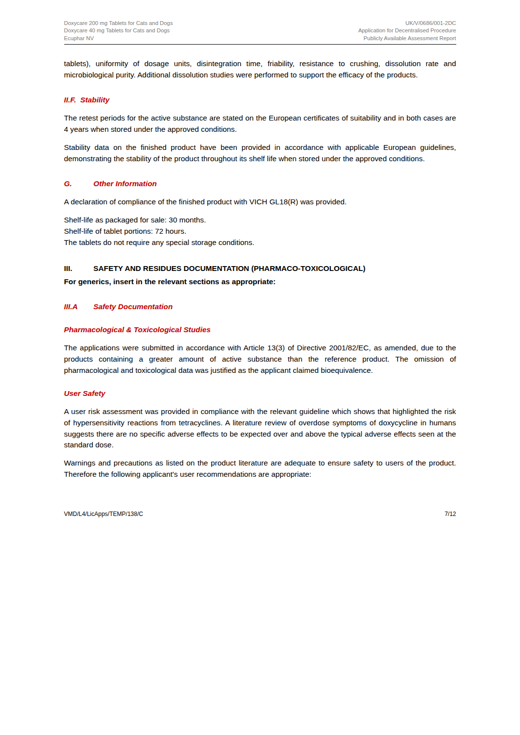Doxycare 200 mg Tablets for Cats and Dogs
Doxycare 40 mg Tablets for Cats and Dogs
Ecuphar NV
UK/V/0686/001-2DC
Application for Decentralised Procedure
Publicly Available Assessment Report
tablets), uniformity of dosage units, disintegration time, friability, resistance to crushing, dissolution rate and microbiological purity. Additional dissolution studies were performed to support the efficacy of the products.
II.F. Stability
The retest periods for the active substance are stated on the European certificates of suitability and in both cases are 4 years when stored under the approved conditions.
Stability data on the finished product have been provided in accordance with applicable European guidelines, demonstrating the stability of the product throughout its shelf life when stored under the approved conditions.
G.
Other Information
A declaration of compliance of the finished product with VICH GL18(R) was provided.
Shelf-life as packaged for sale: 30 months.
Shelf-life of tablet portions: 72 hours.
The tablets do not require any special storage conditions.
III.
SAFETY AND RESIDUES DOCUMENTATION (PHARMACO-TOXICOLOGICAL)
For generics, insert in the relevant sections as appropriate:
III.A
Safety Documentation
Pharmacological & Toxicological Studies
The applications were submitted in accordance with Article 13(3) of Directive 2001/82/EC, as amended, due to the products containing a greater amount of active substance than the reference product. The omission of pharmacological and toxicological data was justified as the applicant claimed bioequivalence.
User Safety
A user risk assessment was provided in compliance with the relevant guideline which shows that highlighted the risk of hypersensitivity reactions from tetracyclines. A literature review of overdose symptoms of doxycycline in humans suggests there are no specific adverse effects to be expected over and above the typical adverse effects seen at the standard dose.
Warnings and precautions as listed on the product literature are adequate to ensure safety to users of the product. Therefore the following applicant's user recommendations are appropriate:
VMD/L4/LicApps/TEMP/138/C
7/12